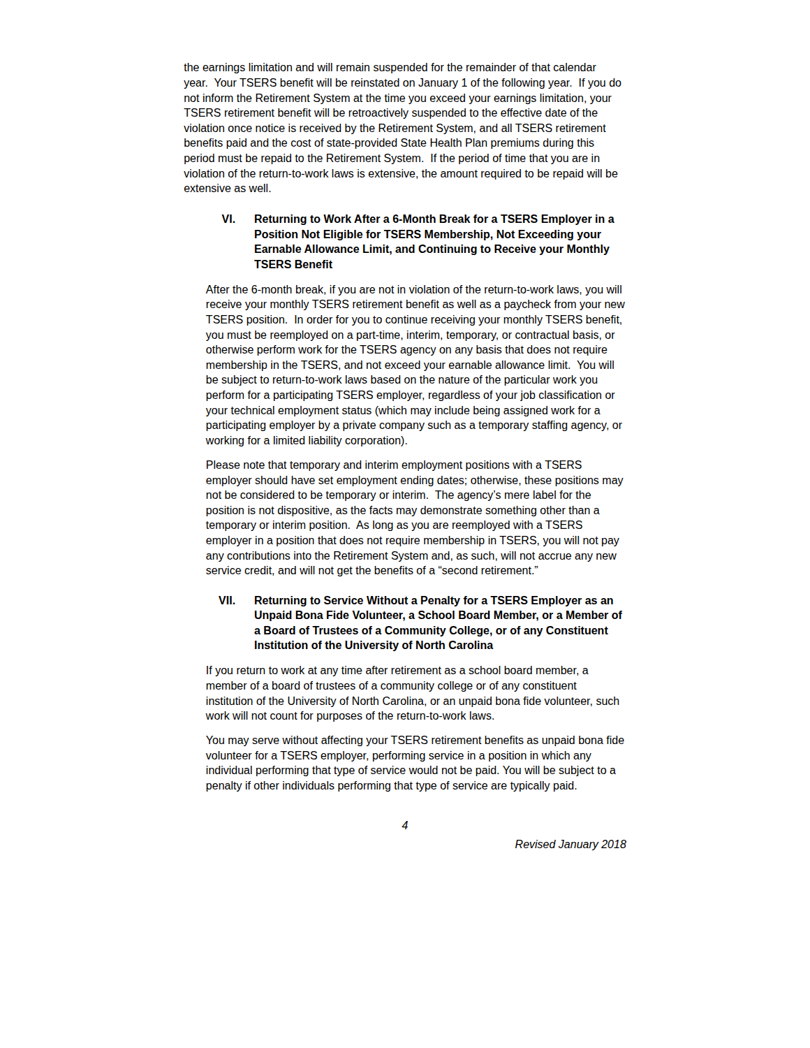the earnings limitation and will remain suspended for the remainder of that calendar year. Your TSERS benefit will be reinstated on January 1 of the following year. If you do not inform the Retirement System at the time you exceed your earnings limitation, your TSERS retirement benefit will be retroactively suspended to the effective date of the violation once notice is received by the Retirement System, and all TSERS retirement benefits paid and the cost of state-provided State Health Plan premiums during this period must be repaid to the Retirement System. If the period of time that you are in violation of the return-to-work laws is extensive, the amount required to be repaid will be extensive as well.
VI.
Returning to Work After a 6-Month Break for a TSERS Employer in a Position Not Eligible for TSERS Membership, Not Exceeding your Earnable Allowance Limit, and Continuing to Receive your Monthly TSERS Benefit
After the 6-month break, if you are not in violation of the return-to-work laws, you will receive your monthly TSERS retirement benefit as well as a paycheck from your new TSERS position. In order for you to continue receiving your monthly TSERS benefit, you must be reemployed on a part-time, interim, temporary, or contractual basis, or otherwise perform work for the TSERS agency on any basis that does not require membership in the TSERS, and not exceed your earnable allowance limit. You will be subject to return-to-work laws based on the nature of the particular work you perform for a participating TSERS employer, regardless of your job classification or your technical employment status (which may include being assigned work for a participating employer by a private company such as a temporary staffing agency, or working for a limited liability corporation).
Please note that temporary and interim employment positions with a TSERS employer should have set employment ending dates; otherwise, these positions may not be considered to be temporary or interim. The agency’s mere label for the position is not dispositive, as the facts may demonstrate something other than a temporary or interim position. As long as you are reemployed with a TSERS employer in a position that does not require membership in TSERS, you will not pay any contributions into the Retirement System and, as such, will not accrue any new service credit, and will not get the benefits of a “second retirement.”
VII.
Returning to Service Without a Penalty for a TSERS Employer as an Unpaid Bona Fide Volunteer, a School Board Member, or a Member of a Board of Trustees of a Community College, or of any Constituent Institution of the University of North Carolina
If you return to work at any time after retirement as a school board member, a member of a board of trustees of a community college or of any constituent institution of the University of North Carolina, or an unpaid bona fide volunteer, such work will not count for purposes of the return-to-work laws.
You may serve without affecting your TSERS retirement benefits as unpaid bona fide volunteer for a TSERS employer, performing service in a position in which any individual performing that type of service would not be paid. You will be subject to a penalty if other individuals performing that type of service are typically paid.
4
Revised January 2018